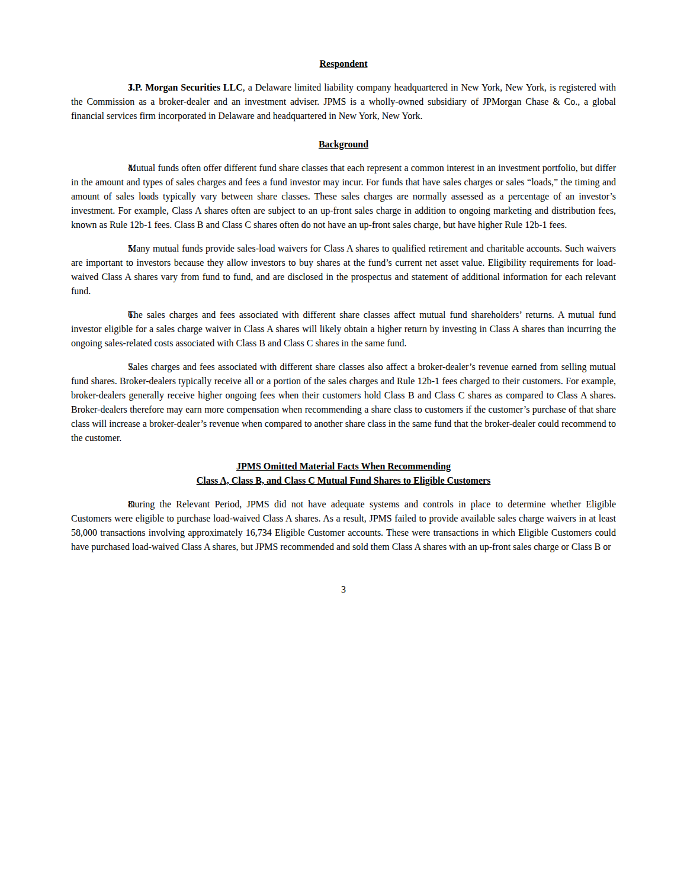Respondent
3. J.P. Morgan Securities LLC, a Delaware limited liability company headquartered in New York, New York, is registered with the Commission as a broker-dealer and an investment adviser. JPMS is a wholly-owned subsidiary of JPMorgan Chase & Co., a global financial services firm incorporated in Delaware and headquartered in New York, New York.
Background
4. Mutual funds often offer different fund share classes that each represent a common interest in an investment portfolio, but differ in the amount and types of sales charges and fees a fund investor may incur. For funds that have sales charges or sales “loads,” the timing and amount of sales loads typically vary between share classes. These sales charges are normally assessed as a percentage of an investor’s investment. For example, Class A shares often are subject to an up-front sales charge in addition to ongoing marketing and distribution fees, known as Rule 12b-1 fees. Class B and Class C shares often do not have an up-front sales charge, but have higher Rule 12b-1 fees.
5. Many mutual funds provide sales-load waivers for Class A shares to qualified retirement and charitable accounts. Such waivers are important to investors because they allow investors to buy shares at the fund’s current net asset value. Eligibility requirements for load-waived Class A shares vary from fund to fund, and are disclosed in the prospectus and statement of additional information for each relevant fund.
6. The sales charges and fees associated with different share classes affect mutual fund shareholders’ returns. A mutual fund investor eligible for a sales charge waiver in Class A shares will likely obtain a higher return by investing in Class A shares than incurring the ongoing sales-related costs associated with Class B and Class C shares in the same fund.
7. Sales charges and fees associated with different share classes also affect a broker-dealer’s revenue earned from selling mutual fund shares. Broker-dealers typically receive all or a portion of the sales charges and Rule 12b-1 fees charged to their customers. For example, broker-dealers generally receive higher ongoing fees when their customers hold Class B and Class C shares as compared to Class A shares. Broker-dealers therefore may earn more compensation when recommending a share class to customers if the customer’s purchase of that share class will increase a broker-dealer’s revenue when compared to another share class in the same fund that the broker-dealer could recommend to the customer.
JPMS Omitted Material Facts When Recommending Class A, Class B, and Class C Mutual Fund Shares to Eligible Customers
8. During the Relevant Period, JPMS did not have adequate systems and controls in place to determine whether Eligible Customers were eligible to purchase load-waived Class A shares. As a result, JPMS failed to provide available sales charge waivers in at least 58,000 transactions involving approximately 16,734 Eligible Customer accounts. These were transactions in which Eligible Customers could have purchased load-waived Class A shares, but JPMS recommended and sold them Class A shares with an up-front sales charge or Class B or
3